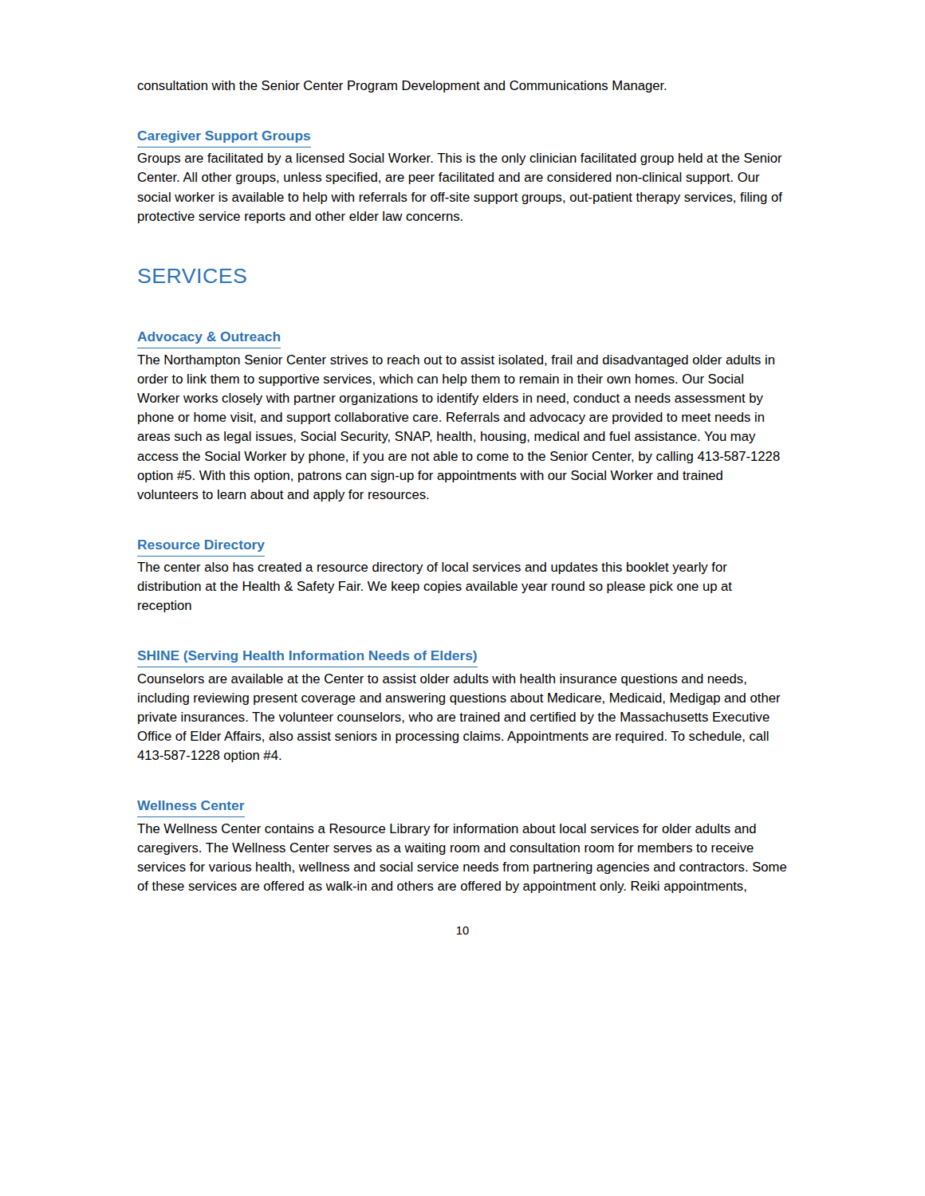consultation with the Senior Center Program Development and Communications Manager.
Caregiver Support Groups
Groups are facilitated by a licensed Social Worker. This is the only clinician facilitated group held at the Senior Center. All other groups, unless specified, are peer facilitated and are considered non-clinical support. Our social worker is available to help with referrals for off-site support groups, out-patient therapy services, filing of protective service reports and other elder law concerns.
SERVICES
Advocacy & Outreach
The Northampton Senior Center strives to reach out to assist isolated, frail and disadvantaged older adults in order to link them to supportive services, which can help them to remain in their own homes. Our Social Worker works closely with partner organizations to identify elders in need, conduct a needs assessment by phone or home visit, and support collaborative care. Referrals and advocacy are provided to meet needs in areas such as legal issues, Social Security, SNAP, health, housing, medical and fuel assistance. You may access the Social Worker by phone, if you are not able to come to the Senior Center, by calling 413-587-1228 option #5. With this option, patrons can sign-up for appointments with our Social Worker and trained volunteers to learn about and apply for resources.
Resource Directory
The center also has created a resource directory of local services and updates this booklet yearly for distribution at the Health & Safety Fair. We keep copies available year round so please pick one up at reception
SHINE (Serving Health Information Needs of Elders)
Counselors are available at the Center to assist older adults with health insurance questions and needs, including reviewing present coverage and answering questions about Medicare, Medicaid, Medigap and other private insurances. The volunteer counselors, who are trained and certified by the Massachusetts Executive Office of Elder Affairs, also assist seniors in processing claims. Appointments are required. To schedule, call 413-587-1228 option #4.
Wellness Center
The Wellness Center contains a Resource Library for information about local services for older adults and caregivers. The Wellness Center serves as a waiting room and consultation room for members to receive services for various health, wellness and social service needs from partnering agencies and contractors. Some of these services are offered as walk-in and others are offered by appointment only. Reiki appointments,
10